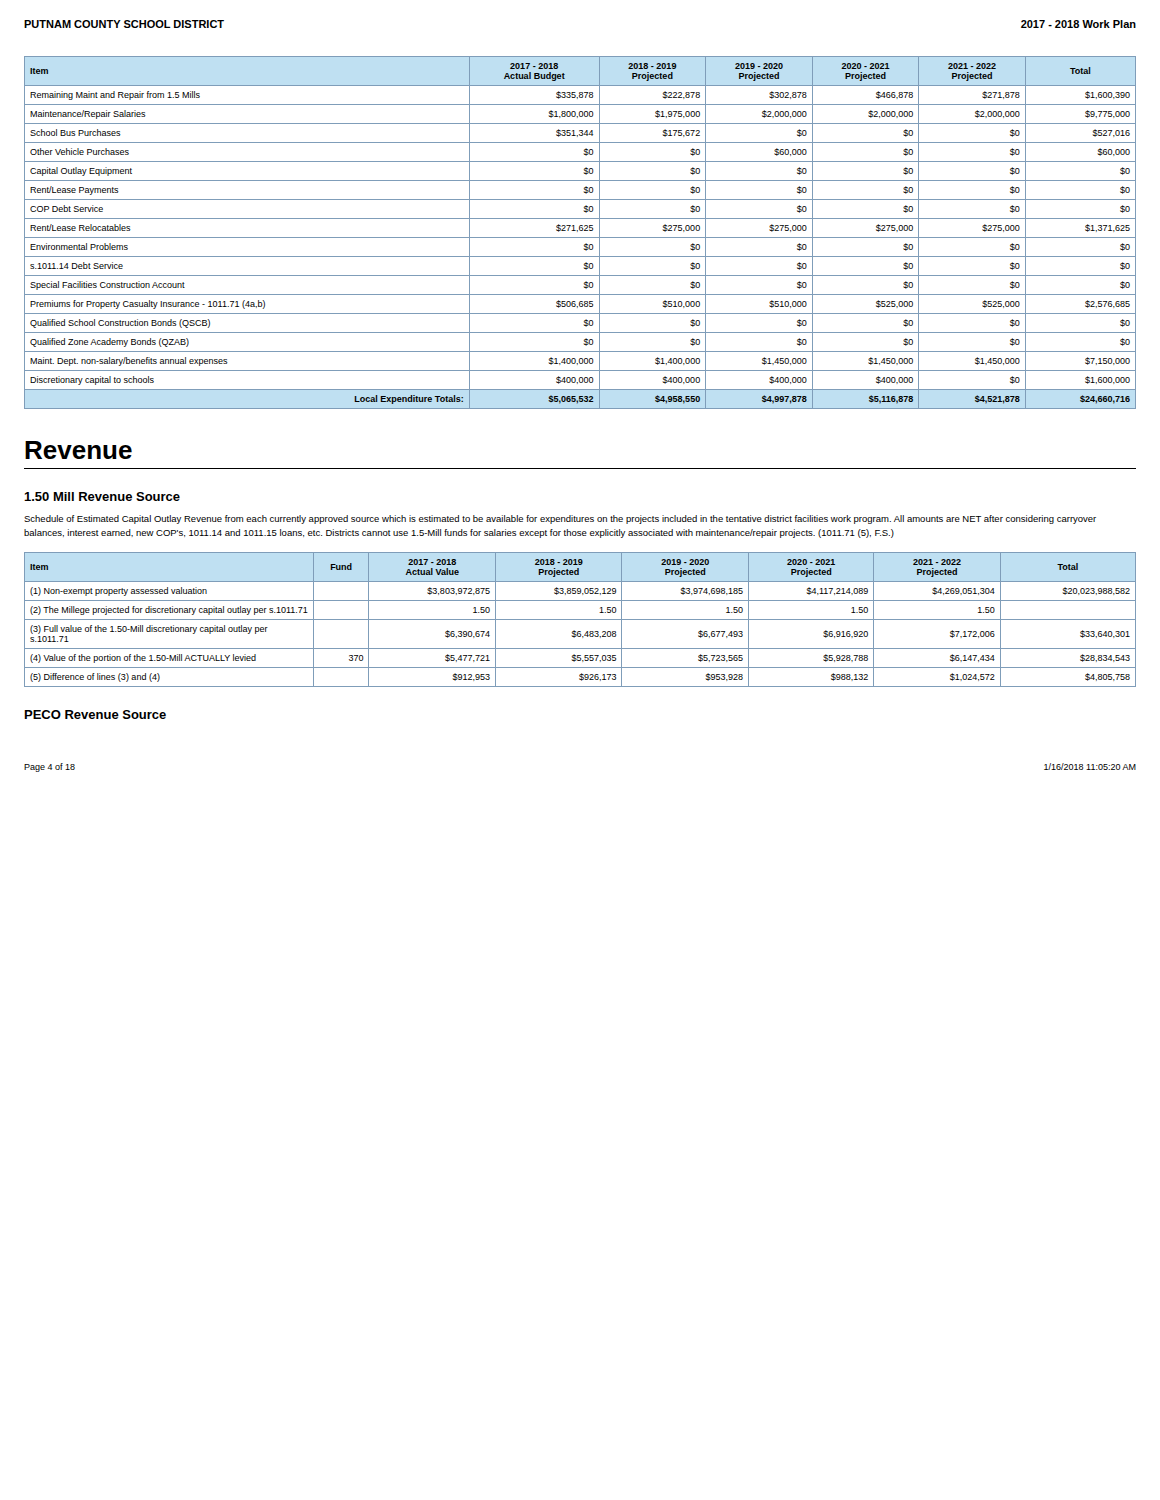PUTNAM COUNTY SCHOOL DISTRICT 2017 - 2018 Work Plan
| Item | 2017 - 2018 Actual Budget | 2018 - 2019 Projected | 2019 - 2020 Projected | 2020 - 2021 Projected | 2021 - 2022 Projected | Total |
| --- | --- | --- | --- | --- | --- | --- |
| Remaining Maint and Repair from 1.5 Mills | $335,878 | $222,878 | $302,878 | $466,878 | $271,878 | $1,600,390 |
| Maintenance/Repair Salaries | $1,800,000 | $1,975,000 | $2,000,000 | $2,000,000 | $2,000,000 | $9,775,000 |
| School Bus Purchases | $351,344 | $175,672 | $0 | $0 | $0 | $527,016 |
| Other Vehicle Purchases | $0 | $0 | $60,000 | $0 | $0 | $60,000 |
| Capital Outlay Equipment | $0 | $0 | $0 | $0 | $0 | $0 |
| Rent/Lease Payments | $0 | $0 | $0 | $0 | $0 | $0 |
| COP Debt Service | $0 | $0 | $0 | $0 | $0 | $0 |
| Rent/Lease Relocatables | $271,625 | $275,000 | $275,000 | $275,000 | $275,000 | $1,371,625 |
| Environmental Problems | $0 | $0 | $0 | $0 | $0 | $0 |
| s.1011.14 Debt Service | $0 | $0 | $0 | $0 | $0 | $0 |
| Special Facilities Construction Account | $0 | $0 | $0 | $0 | $0 | $0 |
| Premiums for Property Casualty Insurance - 1011.71 (4a,b) | $506,685 | $510,000 | $510,000 | $525,000 | $525,000 | $2,576,685 |
| Qualified School Construction Bonds (QSCB) | $0 | $0 | $0 | $0 | $0 | $0 |
| Qualified Zone Academy Bonds (QZAB) | $0 | $0 | $0 | $0 | $0 | $0 |
| Maint. Dept. non-salary/benefits annual expenses | $1,400,000 | $1,400,000 | $1,450,000 | $1,450,000 | $1,450,000 | $7,150,000 |
| Discretionary capital to schools | $400,000 | $400,000 | $400,000 | $400,000 | $0 | $1,600,000 |
| Local Expenditure Totals: | $5,065,532 | $4,958,550 | $4,997,878 | $5,116,878 | $4,521,878 | $24,660,716 |
Revenue
1.50 Mill Revenue Source
Schedule of Estimated Capital Outlay Revenue from each currently approved source which is estimated to be available for expenditures on the projects included in the tentative district facilities work program. All amounts are NET after considering carryover balances, interest earned, new COP's, 1011.14 and 1011.15 loans, etc. Districts cannot use 1.5-Mill funds for salaries except for those explicitly associated with maintenance/repair projects. (1011.71 (5), F.S.)
| Item | Fund | 2017 - 2018 Actual Value | 2018 - 2019 Projected | 2019 - 2020 Projected | 2020 - 2021 Projected | 2021 - 2022 Projected | Total |
| --- | --- | --- | --- | --- | --- | --- | --- |
| (1) Non-exempt property assessed valuation | | $3,803,972,875 | $3,859,052,129 | $3,974,698,185 | $4,117,214,089 | $4,269,051,304 | $20,023,988,582 |
| (2) The Millege projected for discretionary capital outlay per s.1011.71 | | 1.50 | 1.50 | 1.50 | 1.50 | 1.50 | |
| (3) Full value of the 1.50-Mill discretionary capital outlay per s.1011.71 | | $6,390,674 | $6,483,208 | $6,677,493 | $6,916,920 | $7,172,006 | $33,640,301 |
| (4) Value of the portion of the 1.50-Mill ACTUALLY levied | 370 | $5,477,721 | $5,557,035 | $5,723,565 | $5,928,788 | $6,147,434 | $28,834,543 |
| (5) Difference of lines (3) and (4) | | $912,953 | $926,173 | $953,928 | $988,132 | $1,024,572 | $4,805,758 |
PECO Revenue Source
Page 4 of 18 1/16/2018 11:05:20 AM